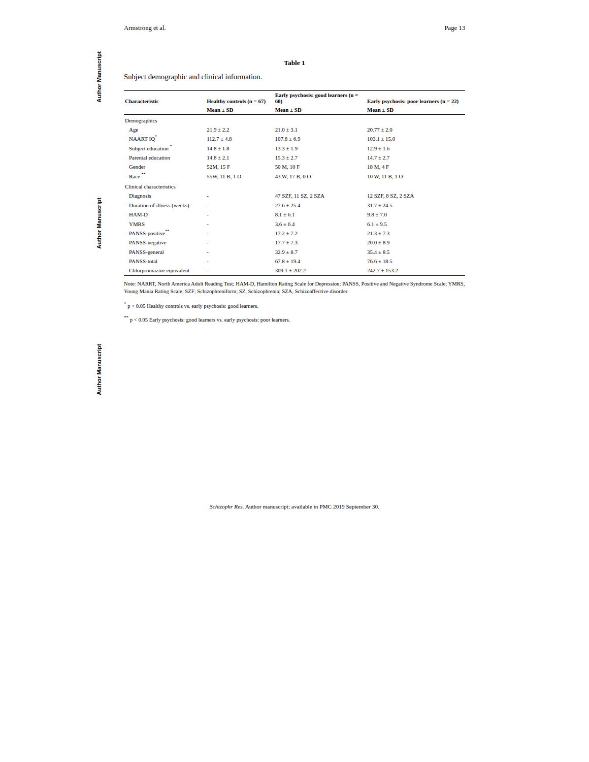Author Manuscript Author Manuscript Author Manuscript
Armstrong et al.
Page 13
Table 1
Subject demographic and clinical information.
| Characteristic | Healthy controls (n = 67) | Early psychosis: good learners (n = 60) | Early psychosis: poor learners (n = 22) |
| --- | --- | --- | --- |
| | Mean ± SD | Mean ± SD | Mean ± SD |
| Demographics | | | |
| Age | 21.9 ± 2.2 | 21.0 ± 3.1 | 20.77 ± 2.0 |
| NAART IQ * | 112.7 ± 4.8 | 107.8 ± 6.9 | 103.1 ± 15.0 |
| Subject education * | 14.8 ± 1.8 | 13.3 ± 1.9 | 12.9 ± 1.6 |
| Parental education | 14.8 ± 2.1 | 15.3 ± 2.7 | 14.7 ± 2.7 |
| Gender | 52M, 15 F | 50 M, 10 F | 18 M, 4 F |
| Race ** | 55W, 11 B, 1 O | 43 W, 17 B, 0 O | 10 W, 11 B, 1 O |
| Clinical characteristics | | | |
| Diagnosis | - | 47 SZF, 11 SZ, 2 SZA | 12 SZF, 8 SZ, 2 SZA |
| Duration of illness (weeks) | - | 27.6 ± 25.4 | 31.7 ± 24.5 |
| HAM-D | - | 8.1 ± 6.1 | 9.8 ± 7.0 |
| YMRS | - | 3.6 ± 6.4 | 6.1 ± 9.5 |
| PANSS-positive ** | - | 17.2 ± 7.2 | 21.3 ± 7.3 |
| PANSS-negative | - | 17.7 ± 7.3 | 20.0 ± 8.9 |
| PANSS-general | - | 32.9 ± 8.7 | 35.4 ± 8.5 |
| PANSS-total | - | 67.8 ± 19.4 | 76.6 ± 18.5 |
| Chlorpromazine equivalent | - | 309.1 ± 202.2 | 242.7 ± 153.2 |
Note: NARRT, North America Adult Reading Test; HAM-D, Hamilton Rating Scale for Depression; PANSS, Positive and Negative Syndrome Scale; YMRS, Young Mania Rating Scale; SZF; Schizophreniform; SZ, Schizophrenia; SZA, Schizoaffective disorder.
* p < 0.05 Healthy controls vs. early psychosis: good learners.
** p < 0.05 Early psychosis: good learners vs. early psychosis: poor learners.
Schizophr Res. Author manuscript; available in PMC 2019 September 30.